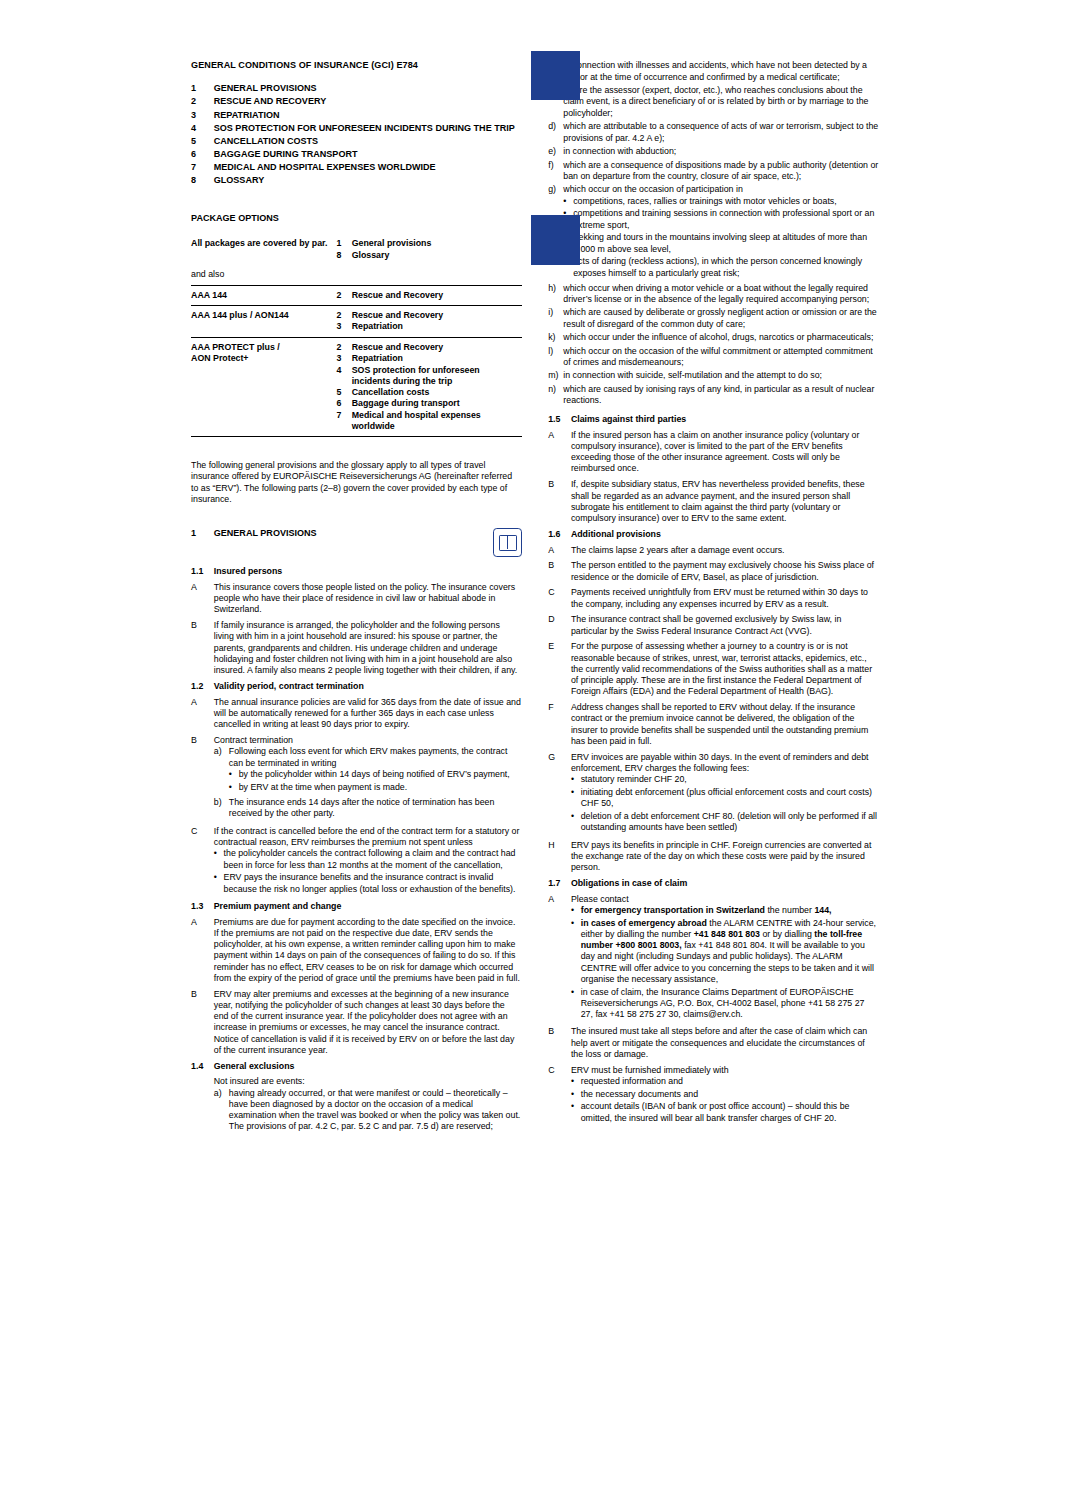GENERAL CONDITIONS OF INSURANCE (GCI) E784
1
GENERAL PROVISIONS
2
RESCUE AND RECOVERY
3
REPATRIATION
4
SOS PROTECTION FOR UNFORESEEN INCIDENTS DURING THE TRIP
5
CANCELLATION COSTS
6
BAGGAGE DURING TRANSPORT
7
MEDICAL AND HOSPITAL EXPENSES WORLDWIDE
8
GLOSSARY
PACKAGE OPTIONS
| All packages are covered by par. | 1 General provisions 8 Glossary |
| and also | |
| AAA 144 | 2 Rescue and Recovery |
| AAA 144 plus / AON144 | 2 Rescue and Recovery 3 Repatriation |
| AAA PROTECT plus / AON Protect+ | 2 Rescue and Recovery 3 Repatriation 4 SOS protection for unforeseen incidents during the trip 5 Cancellation costs 6 Baggage during transport 7 Medical and hospital expenses worldwide |
The following general provisions and the glossary apply to all types of travel insurance offered by EUROPÄISCHE Reiseversicherungs AG (hereinafter referred to as “ERV”). The following parts (2–8) govern the cover provided by each type of insurance.
1
GENERAL PROVISIONS
1.1
Insured persons
A
This insurance covers those people listed on the policy. The insurance covers people who have their place of residence in civil law or habitual abode in Switzerland.
B
If family insurance is arranged, the policyholder and the following persons living with him in a joint household are insured: his spouse or partner, the parents, grandparents and children. His underage children and underage holidaying and foster children not living with him in a joint household are also insured. A family also means 2 people living together with their children, if any.
1.2
Validity period, contract termination
A
The annual insurance policies are valid for 365 days from the date of issue and will be automatically renewed for a further 365 days in each case unless cancelled in writing at least 90 days prior to expiry.
B
Contract termination
a)
Following each loss event for which ERV makes payments, the contract can be terminated in writing
•
by the policyholder within 14 days of being notified of ERV’s payment,
•
by ERV at the time when payment is made.
b)
The insurance ends 14 days after the notice of termination has been received by the other party.
C
If the contract is cancelled before the end of the contract term for a statutory or contractual reason, ERV reimburses the premium not spent unless
•
the policyholder cancels the contract following a claim and the contract had been in force for less than 12 months at the moment of the cancellation,
•
ERV pays the insurance benefits and the insurance contract is invalid because the risk no longer applies (total loss or exhaustion of the benefits).
1.3
Premium payment and change
A
Premiums are due for payment according to the date specified on the invoice. If the premiums are not paid on the respective due date, ERV sends the policyholder, at his own expense, a written reminder calling upon him to make payment within 14 days on pain of the consequences of failing to do so. If this reminder has no effect, ERV ceases to be on risk for damage which occurred from the expiry of the period of grace until the premiums have been paid in full.
B
ERV may alter premiums and excesses at the beginning of a new insurance year, notifying the policyholder of such changes at least 30 days before the end of the current insurance year. If the policyholder does not agree with an increase in premiums or excesses, he may cancel the insurance contract. Notice of cancellation is valid if it is received by ERV on or before the last day of the current insurance year.
1.4
General exclusions
Not insured are events:
a)
having already occurred, or that were manifest or could – theoretically – have been diagnosed by a doctor on the occasion of a medical examination when the travel was booked or when the policy was taken out. The provisions of par. 4.2 C, par. 5.2 C and par. 7.5 d) are reserved;
b)
in connection with illnesses and accidents, which have not been detected by a doctor at the time of occurrence and confirmed by a medical certificate;
c)
where the assessor (expert, doctor, etc.), who reaches conclusions about the claim event, is a direct beneficiary of or is related by birth or by marriage to the policyholder;
d)
which are attributable to a consequence of acts of war or terrorism, subject to the provisions of par. 4.2 A e);
e)
in connection with abduction;
f)
which are a consequence of dispositions made by a public authority (detention or ban on departure from the country, closure of air space, etc.);
g)
which occur on the occasion of participation in
•
competitions, races, rallies or trainings with motor vehicles or boats,
•
competitions and training sessions in connection with professional sport or an extreme sport,
•
trekking and tours in the mountains involving sleep at altitudes of more than 4,000 m above sea level,
•
acts of daring (reckless actions), in which the person concerned knowingly exposes himself to a particularly great risk;
h)
which occur when driving a motor vehicle or a boat without the legally required driver’s license or in the absence of the legally required accompanying person;
i)
which are caused by deliberate or grossly negligent action or omission or are the result of disregard of the common duty of care;
k)
which occur under the influence of alcohol, drugs, narcotics or pharmaceuticals;
l)
which occur on the occasion of the wilful commitment or attempted commitment of crimes and misdemeanours;
m)
in connection with suicide, self-mutilation and the attempt to do so;
n)
which are caused by ionising rays of any kind, in particular as a result of nuclear reactions.
1.5
Claims against third parties
A
If the insured person has a claim on another insurance policy (voluntary or compulsory insurance), cover is limited to the part of the ERV benefits exceeding those of the other insurance agreement. Costs will only be reimbursed once.
B
If, despite subsidiary status, ERV has nevertheless provided benefits, these shall be regarded as an advance payment, and the insured person shall subrogate his entitlement to claim against the third party (voluntary or compulsory insurance) over to ERV to the same extent.
1.6
Additional provisions
A
The claims lapse 2 years after a damage event occurs.
B
The person entitled to the payment may exclusively choose his Swiss place of residence or the domicile of ERV, Basel, as place of jurisdiction.
C
Payments received unrightfully from ERV must be returned within 30 days to the company, including any expenses incurred by ERV as a result.
D
The insurance contract shall be governed exclusively by Swiss law, in particular by the Swiss Federal Insurance Contract Act (VVG).
E
For the purpose of assessing whether a journey to a country is or is not reasonable because of strikes, unrest, war, terrorist attacks, epidemics, etc., the currently valid recommendations of the Swiss authorities shall as a matter of principle apply. These are in the first instance the Federal Department of Foreign Affairs (EDA) and the Federal Department of Health (BAG).
F
Address changes shall be reported to ERV without delay. If the insurance contract or the premium invoice cannot be delivered, the obligation of the insurer to provide benefits shall be suspended until the outstanding premium has been paid in full.
G
ERV invoices are payable within 30 days. In the event of reminders and debt enforcement, ERV charges the following fees:
•
statutory reminder CHF 20,
•
initiating debt enforcement (plus official enforcement costs and court costs) CHF 50,
•
deletion of a debt enforcement CHF 80. (deletion will only be performed if all outstanding amounts have been settled)
H
ERV pays its benefits in principle in CHF. Foreign currencies are converted at the exchange rate of the day on which these costs were paid by the insured person.
1.7
Obligations in case of claim
A
Please contact
•
for emergency transportation in Switzerland the number 144,
•
in cases of emergency abroad the ALARM CENTRE with 24-hour service, either by dialling the number +41 848 801 803 or by dialling the toll-free number +800 8001 8003, fax +41 848 801 804. It will be available to you day and night (including Sundays and public holidays). The ALARM CENTRE will offer advice to you concerning the steps to be taken and it will organise the necessary assistance,
•
in case of claim, the Insurance Claims Department of EUROPÄISCHE Reiseversicherungs AG, P.O. Box, CH-4002 Basel, phone +41 58 275 27 27, fax +41 58 275 27 30, claims@erv.ch.
B
The insured must take all steps before and after the case of claim which can help avert or mitigate the consequences and elucidate the circumstances of the loss or damage.
C
ERV must be furnished immediately with
•
requested information and
•
the necessary documents and
•
account details (IBAN of bank or post office account) – should this be omitted, the insured will bear all bank transfer charges of CHF 20.